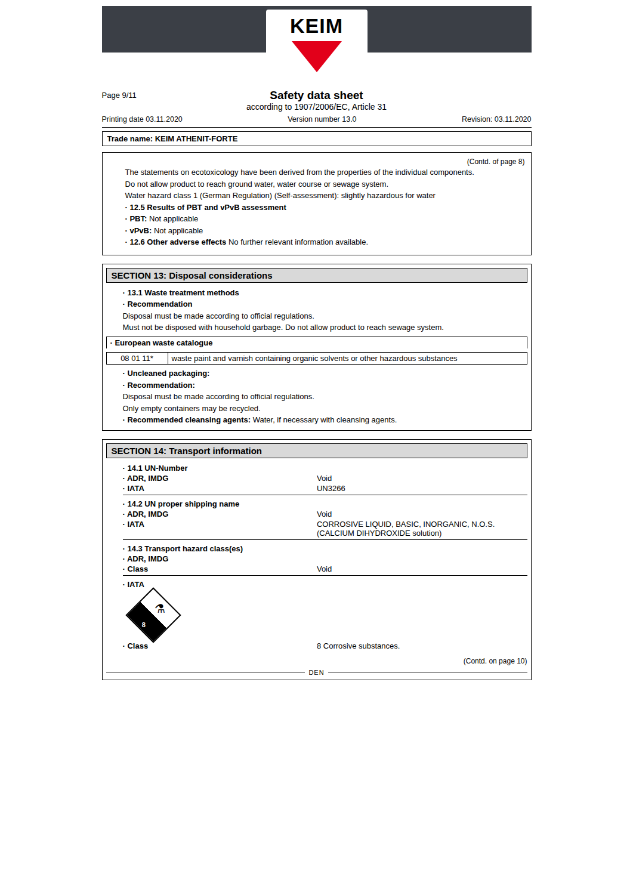KEIM
Page 9/11
Safety data sheet
according to 1907/2006/EC, Article 31
Printing date 03.11.2020
Version number 13.0
Revision: 03.11.2020
Trade name: KEIM ATHENIT-FORTE
(Contd. of page 8)
The statements on ecotoxicology have been derived from the properties of the individual components.
Do not allow product to reach ground water, water course or sewage system.
Water hazard class 1 (German Regulation) (Self-assessment): slightly hazardous for water
· 12.5 Results of PBT and vPvB assessment
· PBT: Not applicable
· vPvB: Not applicable
· 12.6 Other adverse effects No further relevant information available.
SECTION 13: Disposal considerations
· 13.1 Waste treatment methods
· Recommendation
Disposal must be made according to official regulations.
Must not be disposed with household garbage. Do not allow product to reach sewage system.
· European waste catalogue
| 08 01 11* | waste paint and varnish containing organic solvents or other hazardous substances |
· Uncleaned packaging:
· Recommendation:
Disposal must be made according to official regulations.
Only empty containers may be recycled.
· Recommended cleansing agents: Water, if necessary with cleansing agents.
SECTION 14: Transport information
| · 14.1 UN-Number | |
| · ADR, IMDG | Void |
| · IATA | UN3266 |
| · 14.2 UN proper shipping name | |
| · ADR, IMDG | Void |
| · IATA | CORROSIVE LIQUID, BASIC, INORGANIC, N.O.S. (CALCIUM DIHYDROXIDE solution) |
| · 14.3 Transport hazard class(es) | |
| · ADR, IMDG | |
| · Class | Void |
| · IATA | |
⚗ 8
| · Class | 8 Corrosive substances. |
(Contd. on page 10)
DEN